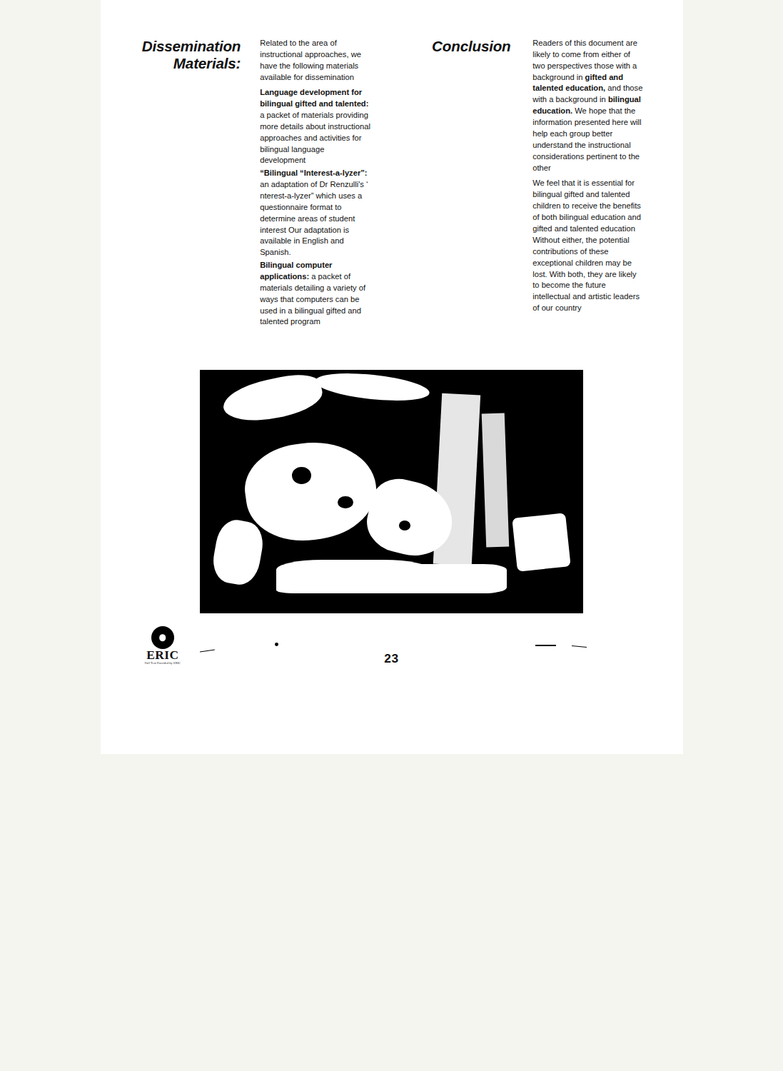Dissemination
Materials:
Related to the area of instructional approaches, we have the following materials available for dissemination
Language development for bilingual gifted and talented: a packet of materials providing more details about instructional approaches and activities for bilingual language development
“Bilingual “Interest-a-lyzer”: an adaptation of Dr Renzulli's ‘ nterest-a-lyzer” which uses a questionnaire format to determine areas of student interest Our adaptation is available in English and Spanish.
Bilingual computer applications: a packet of materials detailing a variety of ways that computers can be used in a bilingual gifted and talented program
Conclusion
Readers of this document are likely to come from either of two perspectives those with a background in gifted and talented education, and those with a background in bilingual education. We hope that the information presented here will help each group better understand the instructional considerations pertinent to the other
We feel that it is essential for bilingual gifted and talented children to receive the benefits of both bilingual education and gifted and talented education Without either, the potential contributions of these exceptional children may be lost. With both, they are likely to become the future intellectual and artistic leaders of our country
ERIC
Full Text Provided by ERIC
23